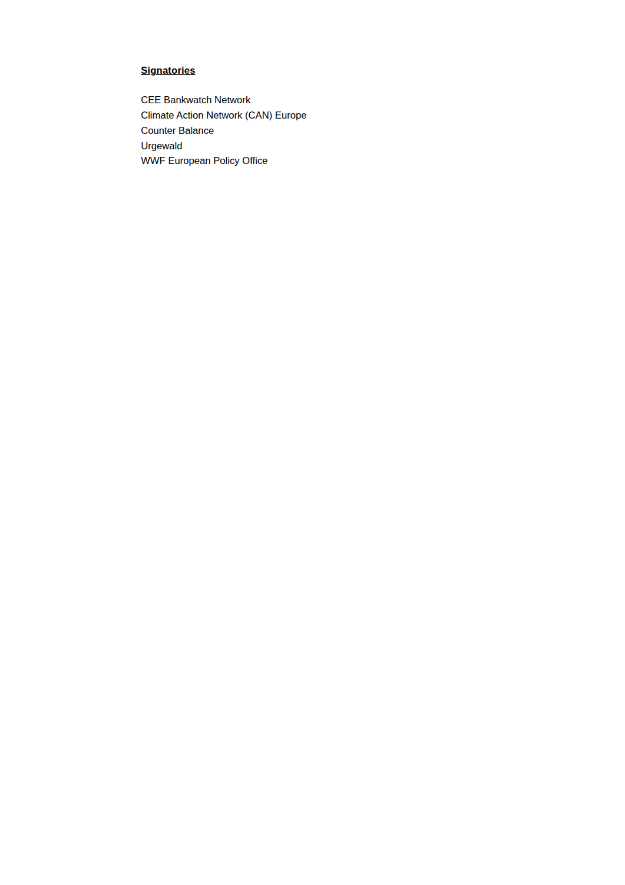Signatories
CEE Bankwatch Network
Climate Action Network (CAN) Europe
Counter Balance
Urgewald
WWF European Policy Office